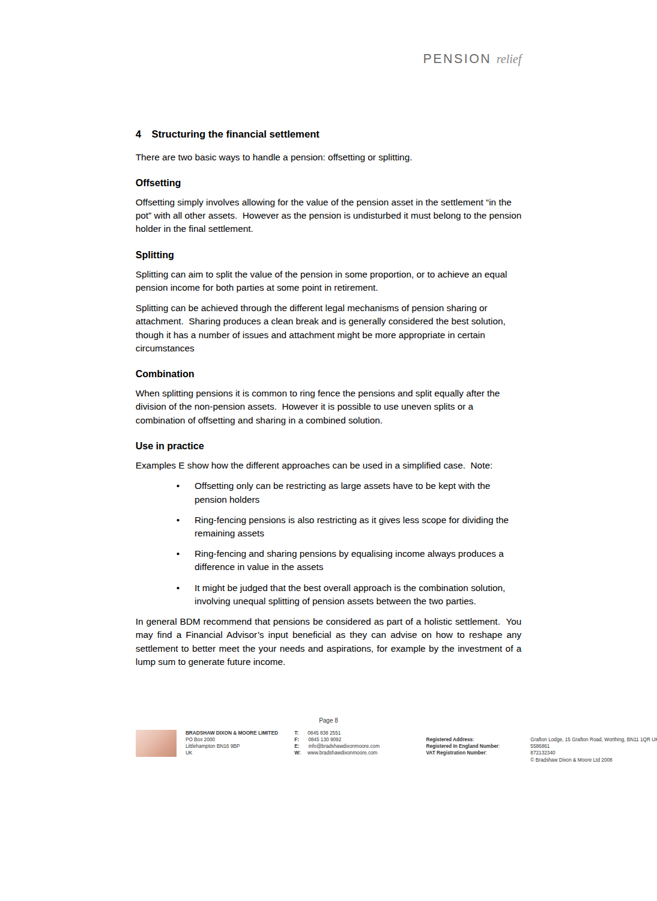PENSION relief
4 Structuring the financial settlement
There are two basic ways to handle a pension: offsetting or splitting.
Offsetting
Offsetting simply involves allowing for the value of the pension asset in the settlement “in the pot” with all other assets. However as the pension is undisturbed it must belong to the pension holder in the final settlement.
Splitting
Splitting can aim to split the value of the pension in some proportion, or to achieve an equal pension income for both parties at some point in retirement.
Splitting can be achieved through the different legal mechanisms of pension sharing or attachment. Sharing produces a clean break and is generally considered the best solution, though it has a number of issues and attachment might be more appropriate in certain circumstances
Combination
When splitting pensions it is common to ring fence the pensions and split equally after the division of the non-pension assets. However it is possible to use uneven splits or a combination of offsetting and sharing in a combined solution.
Use in practice
Examples E show how the different approaches can be used in a simplified case. Note:
Offsetting only can be restricting as large assets have to be kept with the pension holders
Ring-fencing pensions is also restricting as it gives less scope for dividing the remaining assets
Ring-fencing and sharing pensions by equalising income always produces a difference in value in the assets
It might be judged that the best overall approach is the combination solution, involving unequal splitting of pension assets between the two parties.
In general BDM recommend that pensions be considered as part of a holistic settlement. You may find a Financial Advisor’s input beneficial as they can advise on how to reshape any settlement to better meet the your needs and aspirations, for example by the investment of a lump sum to generate future income.
Page 8
BRADSHAW DIXON & MOORE LIMITED
PO Box 2000
Littlehampton BN16 9BP
UK
T: 0845 838 2551
F: 0845 130 9092
E: info@bradshawdixonmoore.com
W: www.bradshawdixonmoore.com
Registered Address:
Registered In England Number:
VAT Registration Number:
Grafton Lodge, 15 Grafton Road, Worthing, BN11 1QR UK
5586861
872132340
© Bradshaw Dixon & Moore Ltd 2008